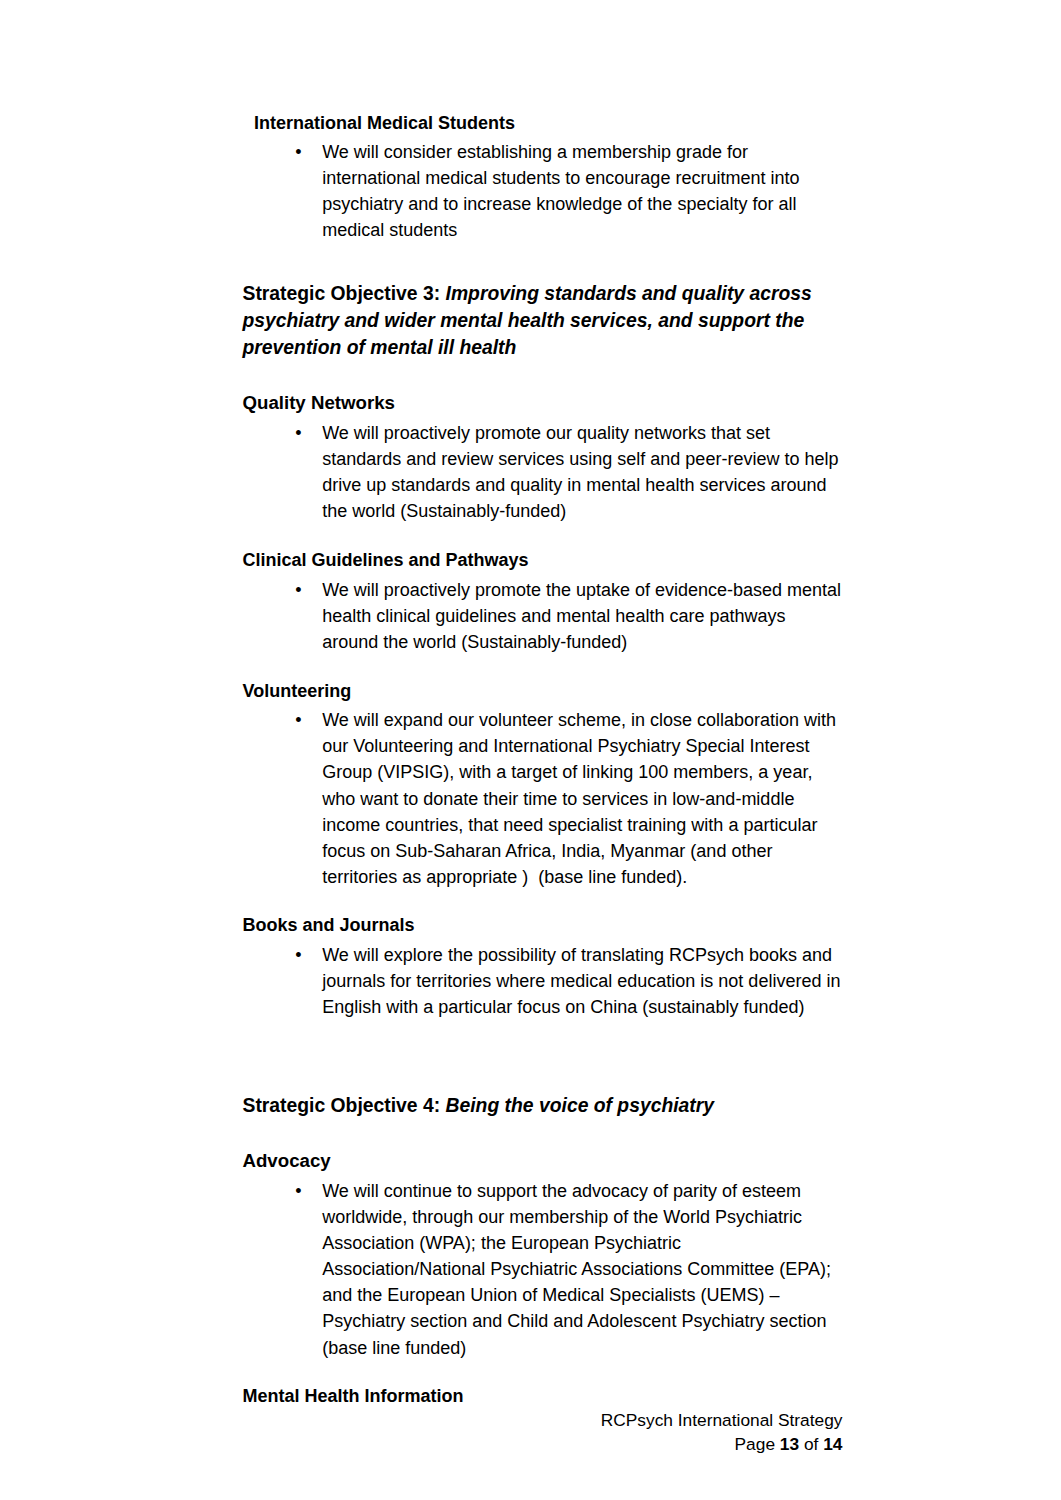International Medical Students
We will consider establishing a membership grade for international medical students to encourage recruitment into psychiatry and to increase knowledge of the specialty for all medical students
Strategic Objective 3: Improving standards and quality across psychiatry and wider mental health services, and support the prevention of mental ill health
Quality Networks
We will proactively promote our quality networks that set standards and review services using self and peer-review to help drive up standards and quality in mental health services around the world (Sustainably-funded)
Clinical Guidelines and Pathways
We will proactively promote the uptake of evidence-based mental health clinical guidelines and mental health care pathways around the world (Sustainably-funded)
Volunteering
We will expand our volunteer scheme, in close collaboration with our Volunteering and International Psychiatry Special Interest Group (VIPSIG), with a target of linking 100 members, a year, who want to donate their time to services in low-and-middle income countries, that need specialist training with a particular focus on Sub-Saharan Africa, India, Myanmar (and other territories as appropriate ) (base line funded).
Books and Journals
We will explore the possibility of translating RCPsych books and journals for territories where medical education is not delivered in English with a particular focus on China (sustainably funded)
Strategic Objective 4: Being the voice of psychiatry
Advocacy
We will continue to support the advocacy of parity of esteem worldwide, through our membership of the World Psychiatric Association (WPA); the European Psychiatric Association/National Psychiatric Associations Committee (EPA); and the European Union of Medical Specialists (UEMS) – Psychiatry section and Child and Adolescent Psychiatry section (base line funded)
Mental Health Information
RCPsych International Strategy Page 13 of 14